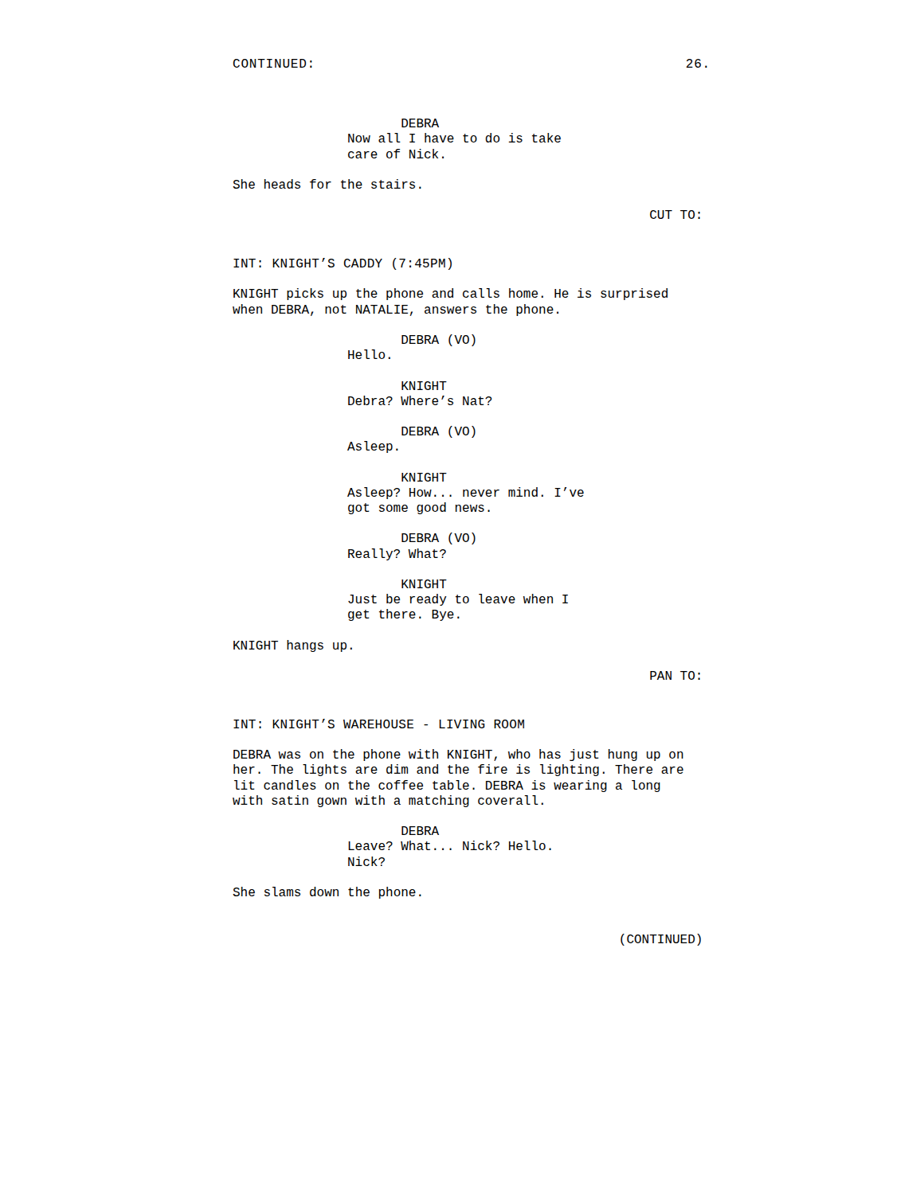CONTINUED: 26.
DEBRA
Now all I have to do is take care of Nick.
She heads for the stairs.
CUT TO:
INT: KNIGHT’S CADDY (7:45PM)
KNIGHT picks up the phone and calls home. He is surprised when DEBRA, not NATALIE, answers the phone.
DEBRA (VO)
Hello.
KNIGHT
Debra? Where’s Nat?
DEBRA (VO)
Asleep.
KNIGHT
Asleep? How... never mind. I’ve got some good news.
DEBRA (VO)
Really? What?
KNIGHT
Just be ready to leave when I get there. Bye.
KNIGHT hangs up.
PAN TO:
INT: KNIGHT’S WAREHOUSE - LIVING ROOM
DEBRA was on the phone with KNIGHT, who has just hung up on her. The lights are dim and the fire is lighting. There are lit candles on the coffee table. DEBRA is wearing a long with satin gown with a matching coverall.
DEBRA
Leave? What... Nick? Hello. Nick?
She slams down the phone.
(CONTINUED)